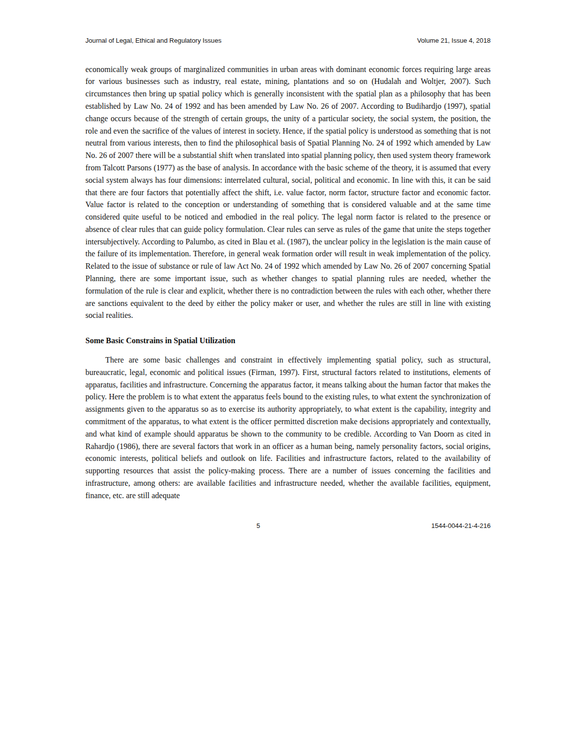Journal of Legal, Ethical and Regulatory Issues Volume 21, Issue 4, 2018
economically weak groups of marginalized communities in urban areas with dominant economic forces requiring large areas for various businesses such as industry, real estate, mining, plantations and so on (Hudalah and Woltjer, 2007). Such circumstances then bring up spatial policy which is generally inconsistent with the spatial plan as a philosophy that has been established by Law No. 24 of 1992 and has been amended by Law No. 26 of 2007. According to Budihardjo (1997), spatial change occurs because of the strength of certain groups, the unity of a particular society, the social system, the position, the role and even the sacrifice of the values of interest in society. Hence, if the spatial policy is understood as something that is not neutral from various interests, then to find the philosophical basis of Spatial Planning No. 24 of 1992 which amended by Law No. 26 of 2007 there will be a substantial shift when translated into spatial planning policy, then used system theory framework from Talcott Parsons (1977) as the base of analysis. In accordance with the basic scheme of the theory, it is assumed that every social system always has four dimensions: interrelated cultural, social, political and economic. In line with this, it can be said that there are four factors that potentially affect the shift, i.e. value factor, norm factor, structure factor and economic factor. Value factor is related to the conception or understanding of something that is considered valuable and at the same time considered quite useful to be noticed and embodied in the real policy. The legal norm factor is related to the presence or absence of clear rules that can guide policy formulation. Clear rules can serve as rules of the game that unite the steps together intersubjectively. According to Palumbo, as cited in Blau et al. (1987), the unclear policy in the legislation is the main cause of the failure of its implementation. Therefore, in general weak formation order will result in weak implementation of the policy. Related to the issue of substance or rule of law Act No. 24 of 1992 which amended by Law No. 26 of 2007 concerning Spatial Planning, there are some important issue, such as whether changes to spatial planning rules are needed, whether the formulation of the rule is clear and explicit, whether there is no contradiction between the rules with each other, whether there are sanctions equivalent to the deed by either the policy maker or user, and whether the rules are still in line with existing social realities.
Some Basic Constrains in Spatial Utilization
There are some basic challenges and constraint in effectively implementing spatial policy, such as structural, bureaucratic, legal, economic and political issues (Firman, 1997). First, structural factors related to institutions, elements of apparatus, facilities and infrastructure. Concerning the apparatus factor, it means talking about the human factor that makes the policy. Here the problem is to what extent the apparatus feels bound to the existing rules, to what extent the synchronization of assignments given to the apparatus so as to exercise its authority appropriately, to what extent is the capability, integrity and commitment of the apparatus, to what extent is the officer permitted discretion make decisions appropriately and contextually, and what kind of example should apparatus be shown to the community to be credible. According to Van Doorn as cited in Rahardjo (1986), there are several factors that work in an officer as a human being, namely personality factors, social origins, economic interests, political beliefs and outlook on life. Facilities and infrastructure factors, related to the availability of supporting resources that assist the policy-making process. There are a number of issues concerning the facilities and infrastructure, among others: are available facilities and infrastructure needed, whether the available facilities, equipment, finance, etc. are still adequate
5 1544-0044-21-4-216